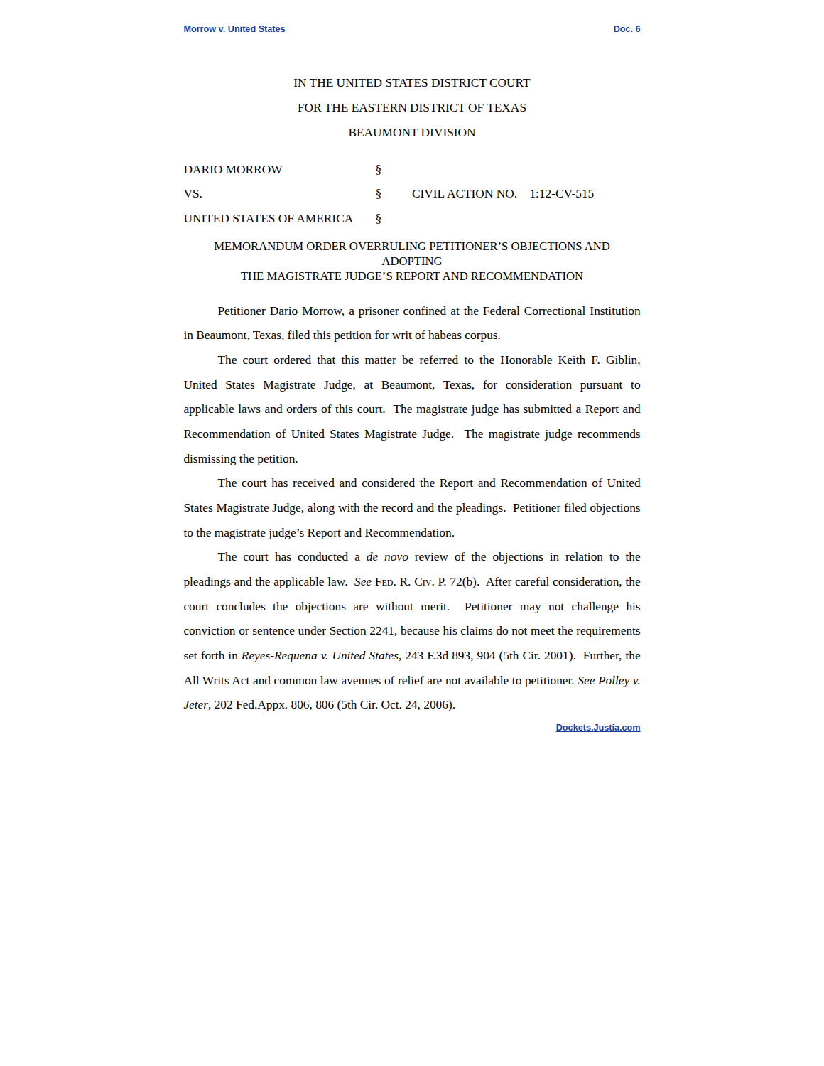Morrow v. United States Doc. 6
IN THE UNITED STATES DISTRICT COURT
FOR THE EASTERN DISTRICT OF TEXAS
BEAUMONT DIVISION
| DARIO MORROW | § | |
| VS. | § | CIVIL ACTION NO. 1:12-CV-515 |
| UNITED STATES OF AMERICA | § | |
MEMORANDUM ORDER OVERRULING PETITIONER’S OBJECTIONS AND ADOPTING
THE MAGISTRATE JUDGE’S REPORT AND RECOMMENDATION
Petitioner Dario Morrow, a prisoner confined at the Federal Correctional Institution in Beaumont, Texas, filed this petition for writ of habeas corpus.
The court ordered that this matter be referred to the Honorable Keith F. Giblin, United States Magistrate Judge, at Beaumont, Texas, for consideration pursuant to applicable laws and orders of this court. The magistrate judge has submitted a Report and Recommendation of United States Magistrate Judge. The magistrate judge recommends dismissing the petition.
The court has received and considered the Report and Recommendation of United States Magistrate Judge, along with the record and the pleadings. Petitioner filed objections to the magistrate judge’s Report and Recommendation.
The court has conducted a de novo review of the objections in relation to the pleadings and the applicable law. See Fed. R. Civ. P. 72(b). After careful consideration, the court concludes the objections are without merit. Petitioner may not challenge his conviction or sentence under Section 2241, because his claims do not meet the requirements set forth in Reyes-Requena v. United States, 243 F.3d 893, 904 (5th Cir. 2001). Further, the All Writs Act and common law avenues of relief are not available to petitioner. See Polley v. Jeter, 202 Fed.Appx. 806, 806 (5th Cir. Oct. 24, 2006).
Dockets.Justia.com